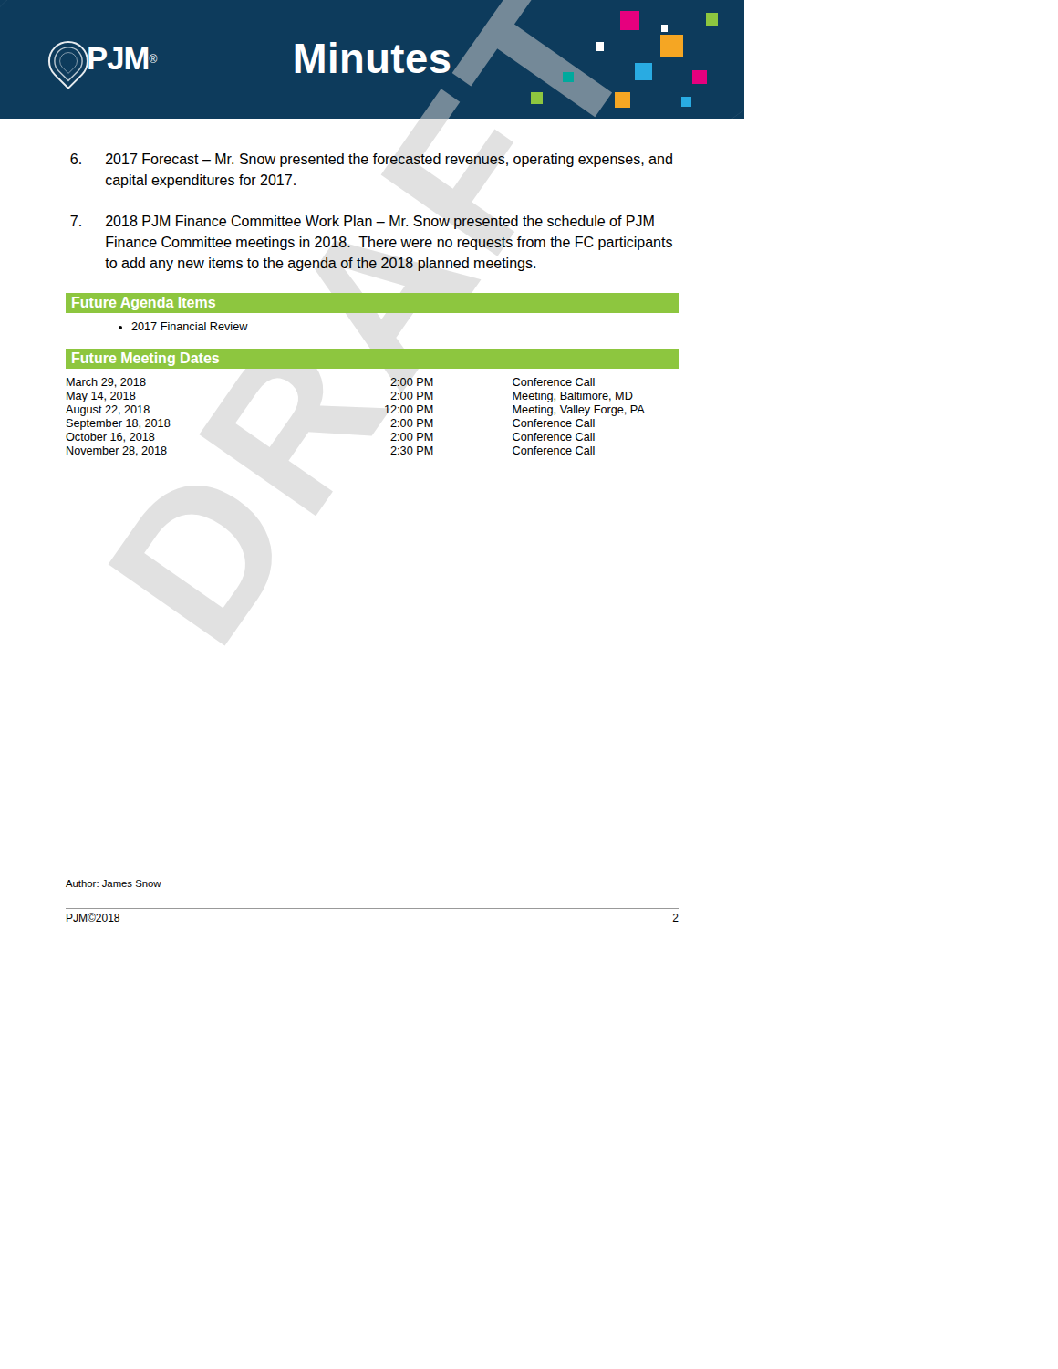PJM®
Minutes
DRAFT
6. 2017 Forecast – Mr. Snow presented the forecasted revenues, operating expenses, and capital expenditures for 2017.
7. 2018 PJM Finance Committee Work Plan – Mr. Snow presented the schedule of PJM Finance Committee meetings in 2018. There were no requests from the FC participants to add any new items to the agenda of the 2018 planned meetings.
Future Agenda Items
2017 Financial Review
Future Meeting Dates
| March 29, 2018 | 2:00 PM | Conference Call |
| May 14, 2018 | 2:00 PM | Meeting, Baltimore, MD |
| August 22, 2018 | 12:00 PM | Meeting, Valley Forge, PA |
| September 18, 2018 | 2:00 PM | Conference Call |
| October 16, 2018 | 2:00 PM | Conference Call |
| November 28, 2018 | 2:30 PM | Conference Call |
Author: James Snow
PJM©2018 2